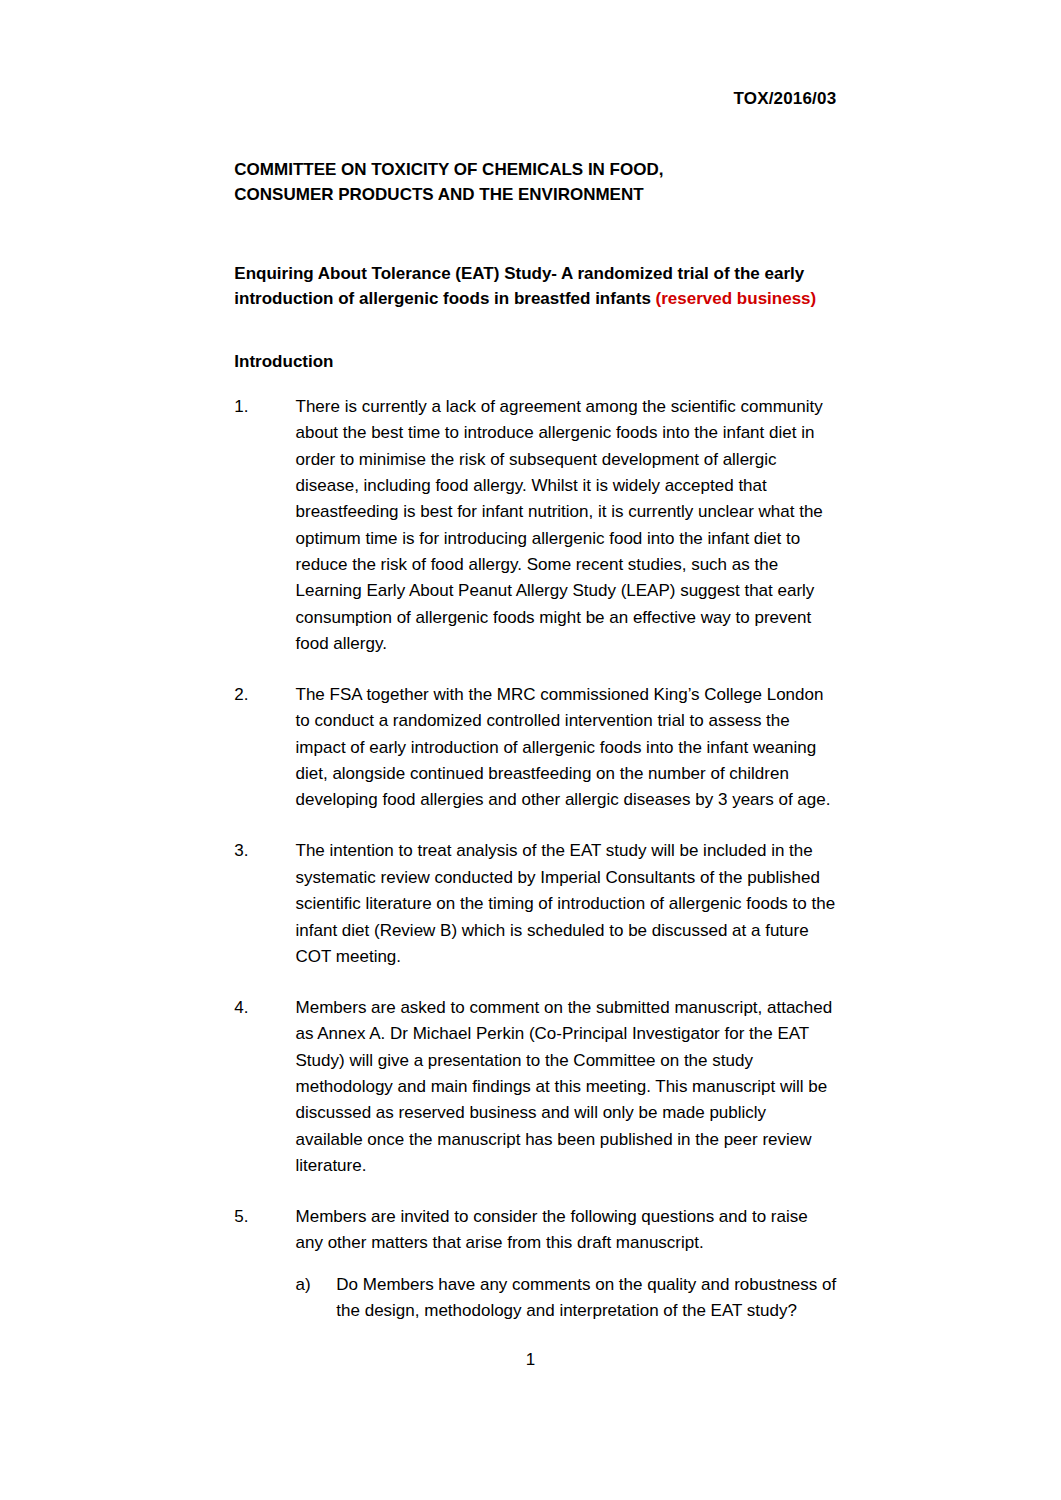TOX/2016/03
COMMITTEE ON TOXICITY OF CHEMICALS IN FOOD,
CONSUMER PRODUCTS AND THE ENVIRONMENT
Enquiring About Tolerance (EAT) Study- A randomized trial of the early introduction of allergenic foods in breastfed infants (reserved business)
Introduction
1. There is currently a lack of agreement among the scientific community about the best time to introduce allergenic foods into the infant diet in order to minimise the risk of subsequent development of allergic disease, including food allergy. Whilst it is widely accepted that breastfeeding is best for infant nutrition, it is currently unclear what the optimum time is for introducing allergenic food into the infant diet to reduce the risk of food allergy. Some recent studies, such as the Learning Early About Peanut Allergy Study (LEAP) suggest that early consumption of allergenic foods might be an effective way to prevent food allergy.
2. The FSA together with the MRC commissioned King’s College London to conduct a randomized controlled intervention trial to assess the impact of early introduction of allergenic foods into the infant weaning diet, alongside continued breastfeeding on the number of children developing food allergies and other allergic diseases by 3 years of age.
3. The intention to treat analysis of the EAT study will be included in the systematic review conducted by Imperial Consultants of the published scientific literature on the timing of introduction of allergenic foods to the infant diet (Review B) which is scheduled to be discussed at a future COT meeting.
4. Members are asked to comment on the submitted manuscript, attached as Annex A. Dr Michael Perkin (Co-Principal Investigator for the EAT Study) will give a presentation to the Committee on the study methodology and main findings at this meeting. This manuscript will be discussed as reserved business and will only be made publicly available once the manuscript has been published in the peer review literature.
5. Members are invited to consider the following questions and to raise any other matters that arise from this draft manuscript.
a) Do Members have any comments on the quality and robustness of the design, methodology and interpretation of the EAT study?
1